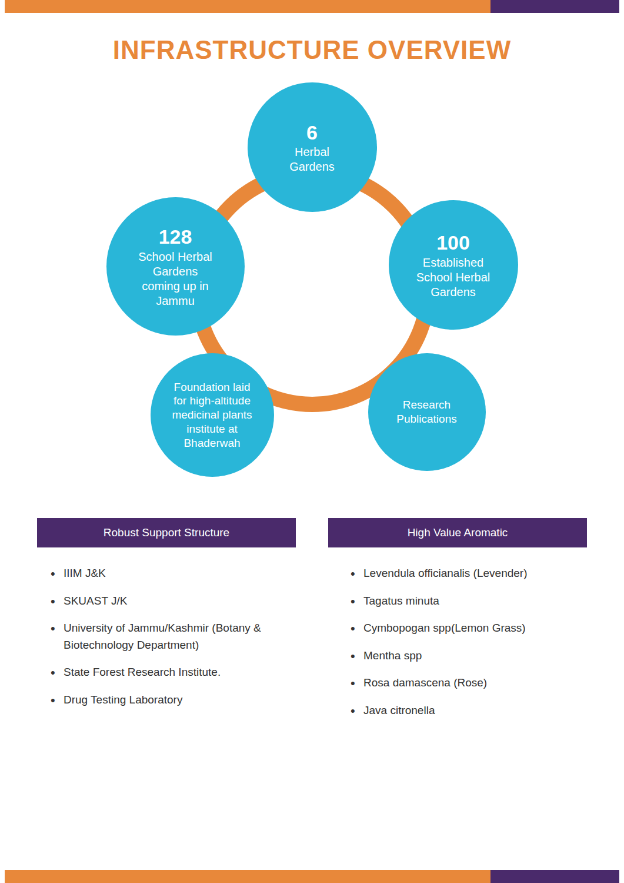INFRASTRUCTURE OVERVIEW
6 Herbal
Gardens
100 Established
School Herbal
Gardens
128 School Herbal
Gardens
coming up in
Jammu
Research
Publications
Foundation laid
for high-altitude
medicinal plants
institute at
Bhaderwah
Robust Support Structure
IIIM J&K
SKUAST J/K
University of Jammu/Kashmir (Botany & Biotechnology Department)
State Forest Research Institute.
Drug Testing Laboratory
High Value Aromatic
Levendula officianalis (Levender)
Tagatus minuta
Cymbopogan spp(Lemon Grass)
Mentha spp
Rosa damascena (Rose)
Java citronella